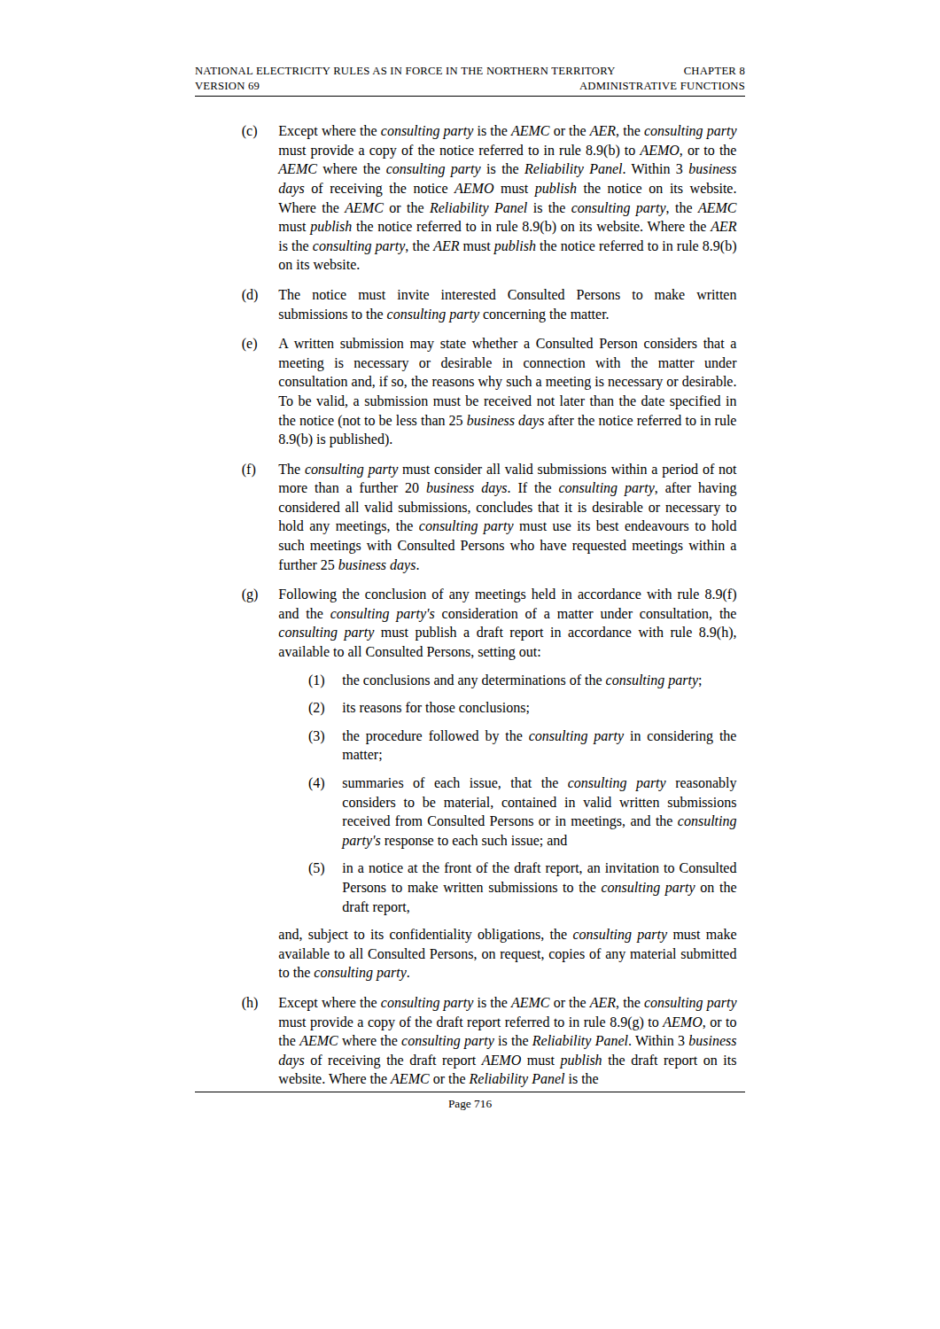National Electricity Rules as in force in the Northern Territory
Chapter 8
Version 69
Administrative Functions
(c)
Except where the consulting party is the AEMC or the AER, the consulting party must provide a copy of the notice referred to in rule 8.9(b) to AEMO, or to the AEMC where the consulting party is the Reliability Panel. Within 3 business days of receiving the notice AEMO must publish the notice on its website. Where the AEMC or the Reliability Panel is the consulting party, the AEMC must publish the notice referred to in rule 8.9(b) on its website. Where the AER is the consulting party, the AER must publish the notice referred to in rule 8.9(b) on its website.
(d)
The notice must invite interested Consulted Persons to make written submissions to the consulting party concerning the matter.
(e)
A written submission may state whether a Consulted Person considers that a meeting is necessary or desirable in connection with the matter under consultation and, if so, the reasons why such a meeting is necessary or desirable. To be valid, a submission must be received not later than the date specified in the notice (not to be less than 25 business days after the notice referred to in rule 8.9(b) is published).
(f)
The consulting party must consider all valid submissions within a period of not more than a further 20 business days. If the consulting party, after having considered all valid submissions, concludes that it is desirable or necessary to hold any meetings, the consulting party must use its best endeavours to hold such meetings with Consulted Persons who have requested meetings within a further 25 business days.
(g)
Following the conclusion of any meetings held in accordance with rule 8.9(f) and the consulting party's consideration of a matter under consultation, the consulting party must publish a draft report in accordance with rule 8.9(h), available to all Consulted Persons, setting out:
(1)
the conclusions and any determinations of the consulting party;
(2)
its reasons for those conclusions;
(3)
the procedure followed by the consulting party in considering the matter;
(4)
summaries of each issue, that the consulting party reasonably considers to be material, contained in valid written submissions received from Consulted Persons or in meetings, and the consulting party's response to each such issue; and
(5)
in a notice at the front of the draft report, an invitation to Consulted Persons to make written submissions to the consulting party on the draft report,
and, subject to its confidentiality obligations, the consulting party must make available to all Consulted Persons, on request, copies of any material submitted to the consulting party.
(h)
Except where the consulting party is the AEMC or the AER, the consulting party must provide a copy of the draft report referred to in rule 8.9(g) to AEMO, or to the AEMC where the consulting party is the Reliability Panel. Within 3 business days of receiving the draft report AEMO must publish the draft report on its website. Where the AEMC or the Reliability Panel is the
Page 716